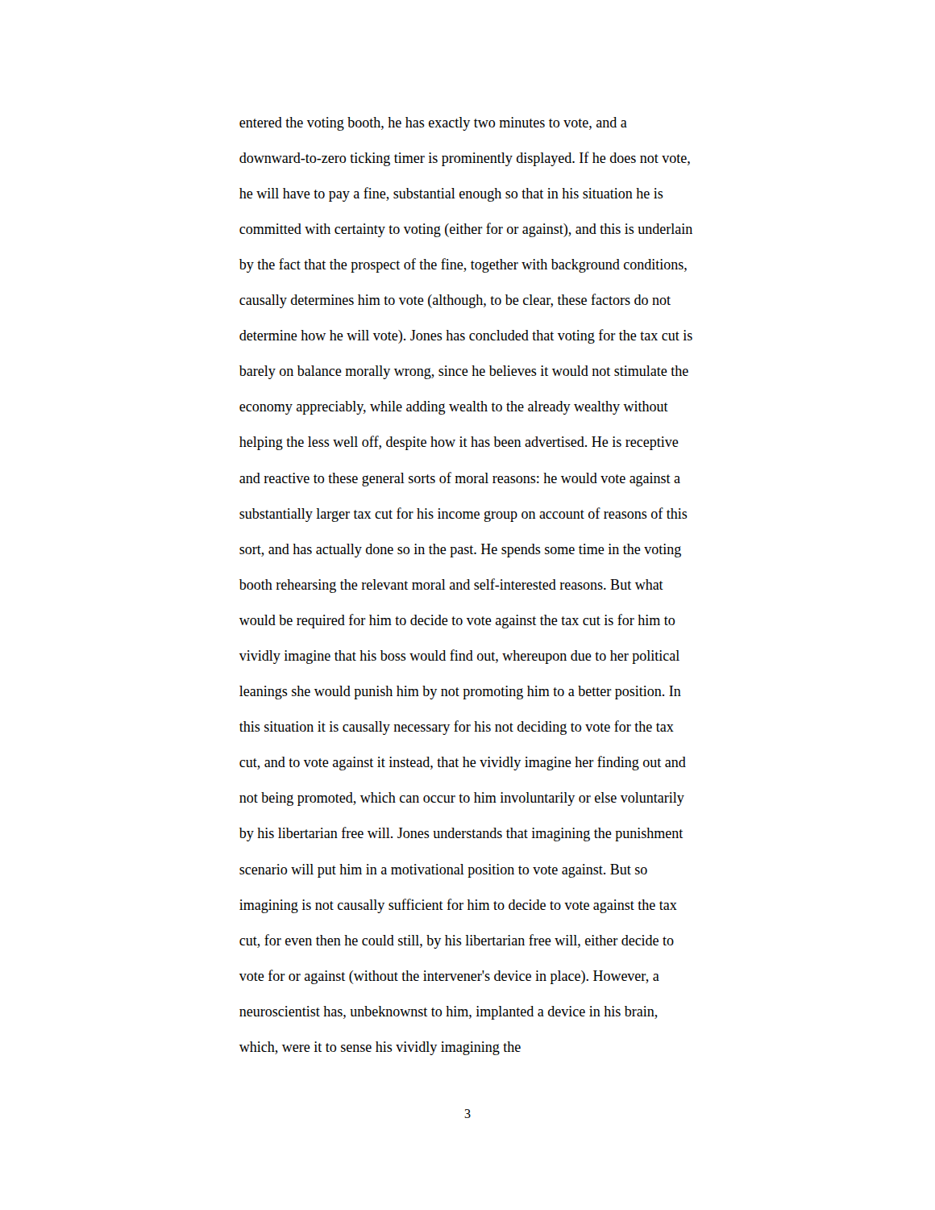entered the voting booth, he has exactly two minutes to vote, and a downward-to-zero ticking timer is prominently displayed. If he does not vote, he will have to pay a fine, substantial enough so that in his situation he is committed with certainty to voting (either for or against), and this is underlain by the fact that the prospect of the fine, together with background conditions, causally determines him to vote (although, to be clear, these factors do not determine how he will vote). Jones has concluded that voting for the tax cut is barely on balance morally wrong, since he believes it would not stimulate the economy appreciably, while adding wealth to the already wealthy without helping the less well off, despite how it has been advertised. He is receptive and reactive to these general sorts of moral reasons: he would vote against a substantially larger tax cut for his income group on account of reasons of this sort, and has actually done so in the past. He spends some time in the voting booth rehearsing the relevant moral and self-interested reasons. But what would be required for him to decide to vote against the tax cut is for him to vividly imagine that his boss would find out, whereupon due to her political leanings she would punish him by not promoting him to a better position. In this situation it is causally necessary for his not deciding to vote for the tax cut, and to vote against it instead, that he vividly imagine her finding out and not being promoted, which can occur to him involuntarily or else voluntarily by his libertarian free will. Jones understands that imagining the punishment scenario will put him in a motivational position to vote against. But so imagining is not causally sufficient for him to decide to vote against the tax cut, for even then he could still, by his libertarian free will, either decide to vote for or against (without the intervener's device in place). However, a neuroscientist has, unbeknownst to him, implanted a device in his brain, which, were it to sense his vividly imagining the
3